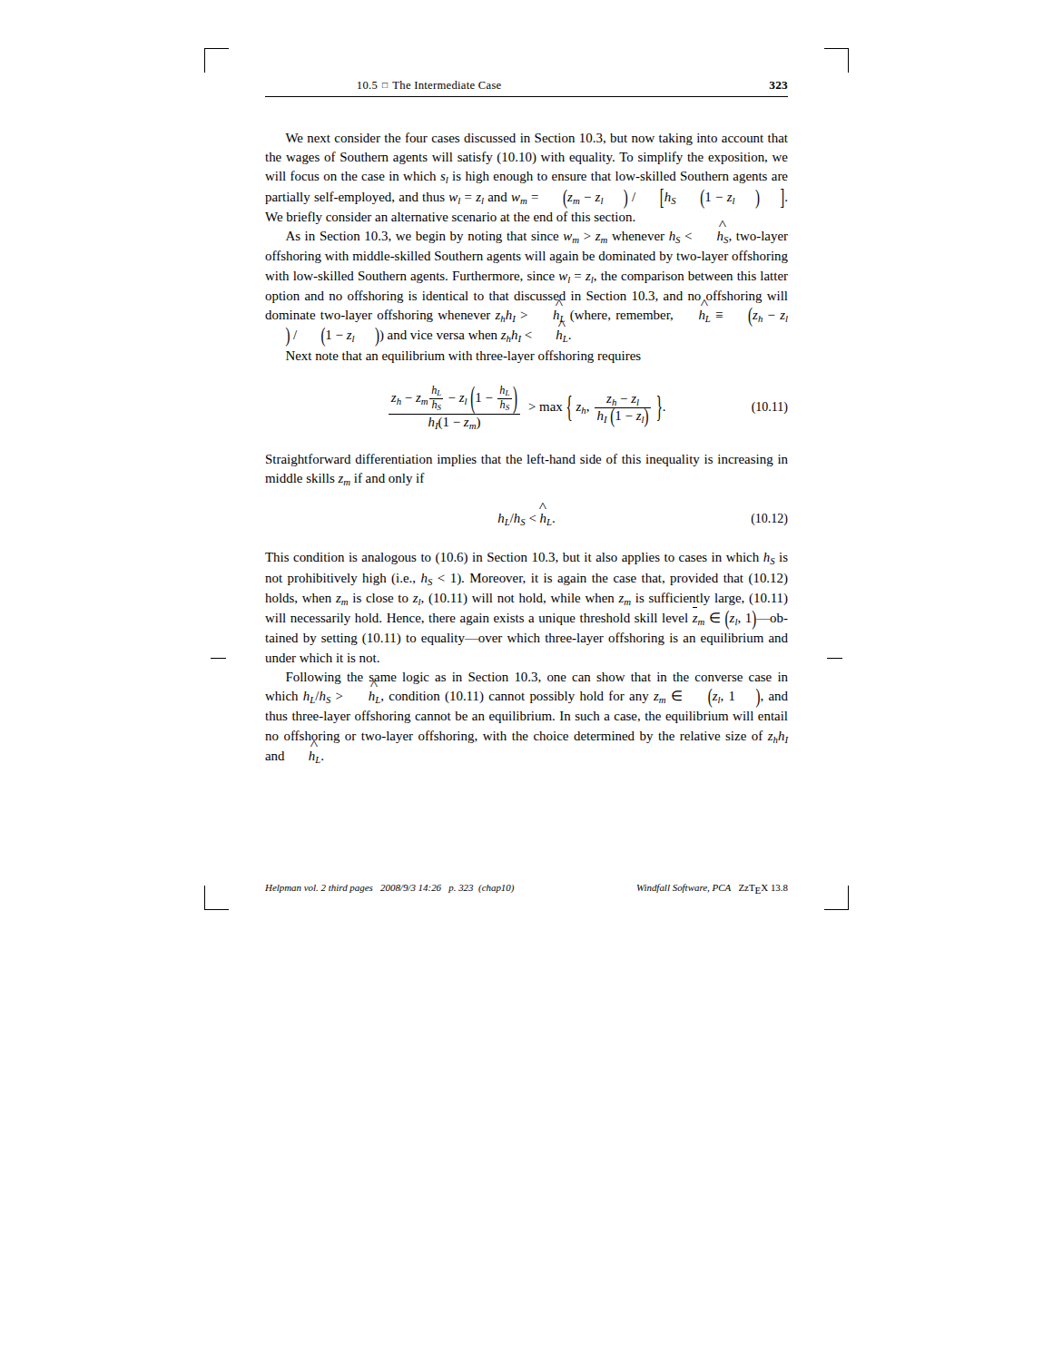10.5□The Intermediate Case
323
We next consider the four cases discussed in Section 10.3, but now taking into account that the wages of Southern agents will satisfy (10.10) with equality. To simplify the exposition, we will focus on the case in which sl is high enough to ensure that low-skilled Southern agents are partially self-employed, and thus wl = zl and wm = (zm − zl) / [hS (1 − zl)]. We briefly consider an alternative scenario at the end of this section.
As in Section 10.3, we begin by noting that since wm > zm whenever hS < hS, two-layer offshoring with middle-skilled Southern agents will again be dominated by two-layer offshoring with low-skilled Southern agents. Furthermore, since wl = zl, the comparison between this latter option and no offshoring is identical to that discussed in Section 10.3, and no offshoring will dominate two-layer offshoring whenever zhhI > hL (where, remember, hL ≡ (zh − zl) / (1 − zl)) and vice versa when zhhI < hL.
Next note that an equilibrium with three-layer offshoring requires
zh − zmhL hS − zl (1 − hL hS) hI(1 − zm) > max { zh, zh − zl hI (1 − zl) }. (10.11)
Straightforward differentiation implies that the left-hand side of this inequality is increasing in middle skills zm if and only if
hL/hS < hL. (10.12)
This condition is analogous to (10.6) in Section 10.3, but it also applies to cases in which hS is not prohibitively high (i.e., hS < 1). Moreover, it is again the case that, provided that (10.12) holds, when zm is close to zl, (10.11) will not hold, while when zm is sufficiently large, (10.11) will necessarily hold. Hence, there again exists a unique threshold skill level zm ∈ (zl, 1)—obtained by setting (10.11) to equality—over which three-layer offshoring is an equilibrium and under which it is not.
Following the same logic as in Section 10.3, one can show that in the converse case in which hL/hS > hL, condition (10.11) cannot possibly hold for any zm ∈ (zl, 1), and thus three-layer offshoring cannot be an equilibrium. In such a case, the equilibrium will entail no offshoring or two-layer offshoring, with the choice determined by the relative size of zhhI and hL.
Helpman vol. 2 third pages 2008/9/3 14:26 p. 323 (chap10)
Windfall Software, PCA ZzTEX 13.8